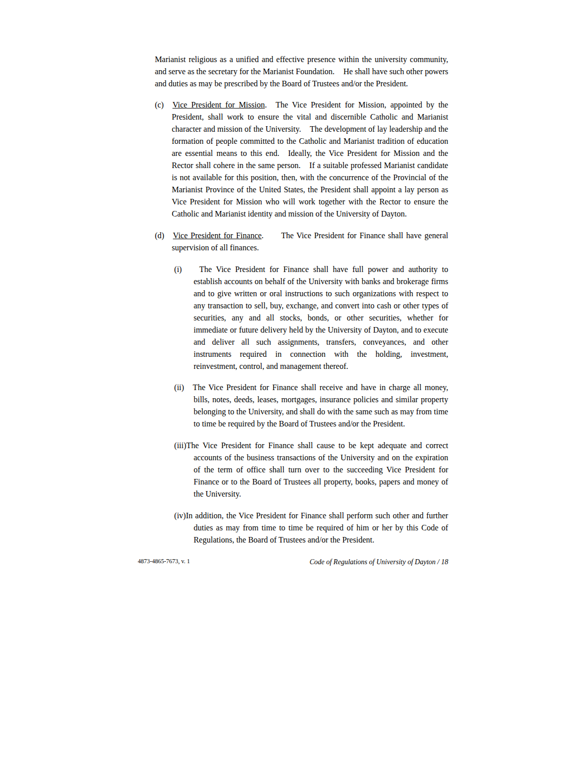Marianist religious as a unified and effective presence within the university community, and serve as the secretary for the Marianist Foundation. He shall have such other powers and duties as may be prescribed by the Board of Trustees and/or the President.
(c) Vice President for Mission. The Vice President for Mission, appointed by the President, shall work to ensure the vital and discernible Catholic and Marianist character and mission of the University. The development of lay leadership and the formation of people committed to the Catholic and Marianist tradition of education are essential means to this end. Ideally, the Vice President for Mission and the Rector shall cohere in the same person. If a suitable professed Marianist candidate is not available for this position, then, with the concurrence of the Provincial of the Marianist Province of the United States, the President shall appoint a lay person as Vice President for Mission who will work together with the Rector to ensure the Catholic and Marianist identity and mission of the University of Dayton.
(d) Vice President for Finance. The Vice President for Finance shall have general supervision of all finances.
(i) The Vice President for Finance shall have full power and authority to establish accounts on behalf of the University with banks and brokerage firms and to give written or oral instructions to such organizations with respect to any transaction to sell, buy, exchange, and convert into cash or other types of securities, any and all stocks, bonds, or other securities, whether for immediate or future delivery held by the University of Dayton, and to execute and deliver all such assignments, transfers, conveyances, and other instruments required in connection with the holding, investment, reinvestment, control, and management thereof.
(ii) The Vice President for Finance shall receive and have in charge all money, bills, notes, deeds, leases, mortgages, insurance policies and similar property belonging to the University, and shall do with the same such as may from time to time be required by the Board of Trustees and/or the President.
(iii)The Vice President for Finance shall cause to be kept adequate and correct accounts of the business transactions of the University and on the expiration of the term of office shall turn over to the succeeding Vice President for Finance or to the Board of Trustees all property, books, papers and money of the University.
(iv)In addition, the Vice President for Finance shall perform such other and further duties as may from time to time be required of him or her by this Code of Regulations, the Board of Trustees and/or the President.
4873-4865-7673, v. 1 Code of Regulations of University of Dayton / 18